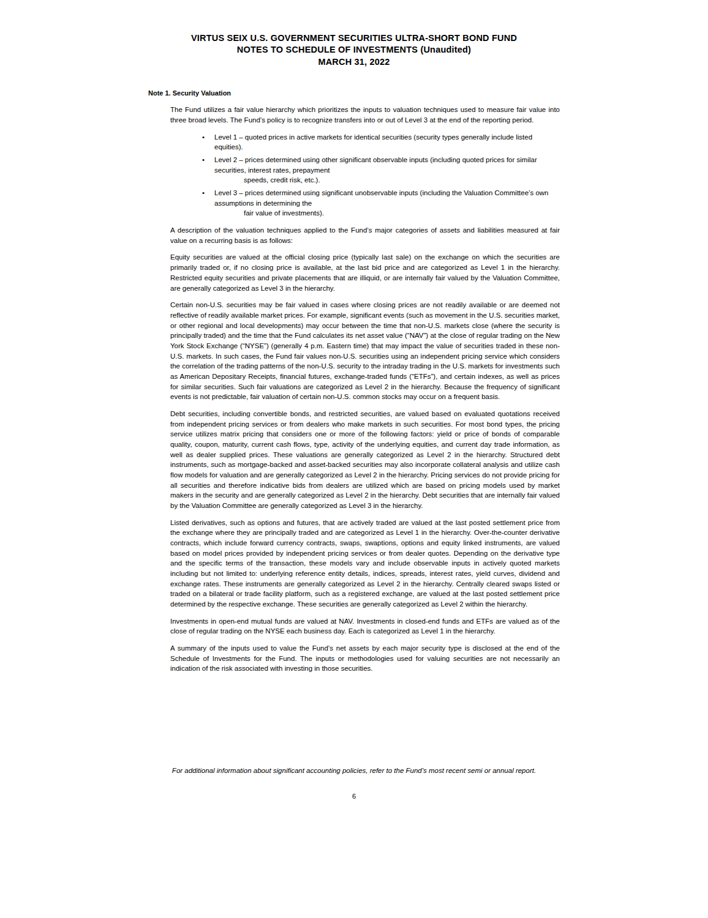VIRTUS SEIX U.S. GOVERNMENT SECURITIES ULTRA-SHORT BOND FUND NOTES TO SCHEDULE OF INVESTMENTS (Unaudited) MARCH 31, 2022
Note 1. Security Valuation
The Fund utilizes a fair value hierarchy which prioritizes the inputs to valuation techniques used to measure fair value into three broad levels. The Fund’s policy is to recognize transfers into or out of Level 3 at the end of the reporting period.
Level 1 – quoted prices in active markets for identical securities (security types generally include listed equities).
Level 2 – prices determined using other significant observable inputs (including quoted prices for similar securities, interest rates, prepaymentspeeds, credit risk, etc.).
Level 3 – prices determined using significant unobservable inputs (including the Valuation Committee’s own assumptions in determining thefair value of investments).
A description of the valuation techniques applied to the Fund’s major categories of assets and liabilities measured at fair value on a recurring basis is as follows:
Equity securities are valued at the official closing price (typically last sale) on the exchange on which the securities are primarily traded or, if no closing price is available, at the last bid price and are categorized as Level 1 in the hierarchy. Restricted equity securities and private placements that are illiquid, or are internally fair valued by the Valuation Committee, are generally categorized as Level 3 in the hierarchy.
Certain non-U.S. securities may be fair valued in cases where closing prices are not readily available or are deemed not reflective of readily available market prices. For example, significant events (such as movement in the U.S. securities market, or other regional and local developments) may occur between the time that non-U.S. markets close (where the security is principally traded) and the time that the Fund calculates its net asset value (“NAV”) at the close of regular trading on the New York Stock Exchange (“NYSE”) (generally 4 p.m. Eastern time) that may impact the value of securities traded in these non-U.S. markets. In such cases, the Fund fair values non-U.S. securities using an independent pricing service which considers the correlation of the trading patterns of the non-U.S. security to the intraday trading in the U.S. markets for investments such as American Depositary Receipts, financial futures, exchange-traded funds (“ETFs”), and certain indexes, as well as prices for similar securities. Such fair valuations are categorized as Level 2 in the hierarchy. Because the frequency of significant events is not predictable, fair valuation of certain non-U.S. common stocks may occur on a frequent basis.
Debt securities, including convertible bonds, and restricted securities, are valued based on evaluated quotations received from independent pricing services or from dealers who make markets in such securities. For most bond types, the pricing service utilizes matrix pricing that considers one or more of the following factors: yield or price of bonds of comparable quality, coupon, maturity, current cash flows, type, activity of the underlying equities, and current day trade information, as well as dealer supplied prices. These valuations are generally categorized as Level 2 in the hierarchy. Structured debt instruments, such as mortgage-backed and asset-backed securities may also incorporate collateral analysis and utilize cash flow models for valuation and are generally categorized as Level 2 in the hierarchy. Pricing services do not provide pricing for all securities and therefore indicative bids from dealers are utilized which are based on pricing models used by market makers in the security and are generally categorized as Level 2 in the hierarchy. Debt securities that are internally fair valued by the Valuation Committee are generally categorized as Level 3 in the hierarchy.
Listed derivatives, such as options and futures, that are actively traded are valued at the last posted settlement price from the exchange where they are principally traded and are categorized as Level 1 in the hierarchy. Over-the-counter derivative contracts, which include forward currency contracts, swaps, swaptions, options and equity linked instruments, are valued based on model prices provided by independent pricing services or from dealer quotes. Depending on the derivative type and the specific terms of the transaction, these models vary and include observable inputs in actively quoted markets including but not limited to: underlying reference entity details, indices, spreads, interest rates, yield curves, dividend and exchange rates. These instruments are generally categorized as Level 2 in the hierarchy. Centrally cleared swaps listed or traded on a bilateral or trade facility platform, such as a registered exchange, are valued at the last posted settlement price determined by the respective exchange. These securities are generally categorized as Level 2 within the hierarchy.
Investments in open-end mutual funds are valued at NAV. Investments in closed-end funds and ETFs are valued as of the close of regular trading on the NYSE each business day. Each is categorized as Level 1 in the hierarchy.
A summary of the inputs used to value the Fund’s net assets by each major security type is disclosed at the end of the Schedule of Investments for the Fund. The inputs or methodologies used for valuing securities are not necessarily an indication of the risk associated with investing in those securities.
For additional information about significant accounting policies, refer to the Fund’s most recent semi or annual report.
6